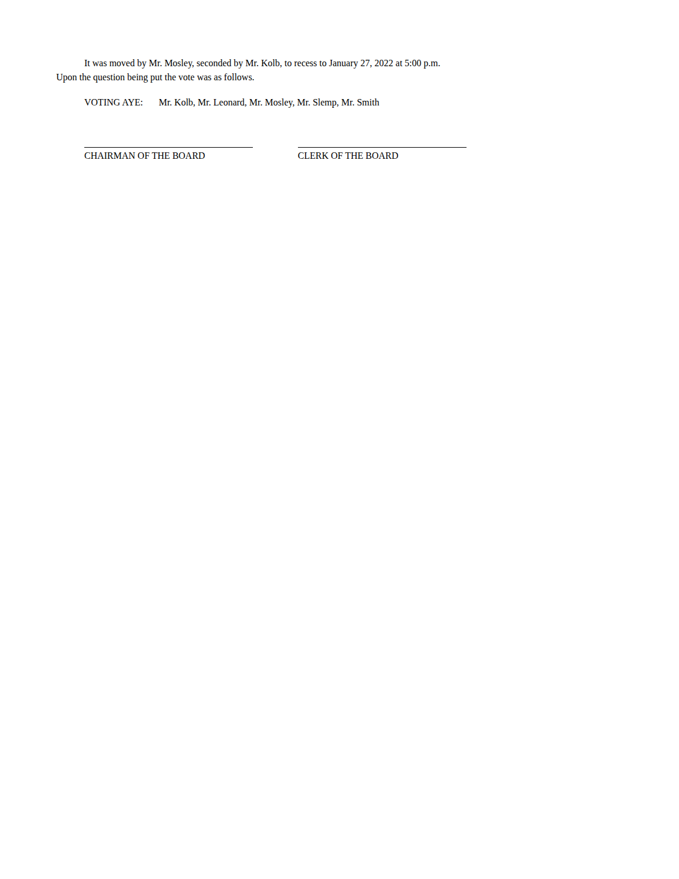It was moved by Mr. Mosley, seconded by Mr. Kolb, to recess to January 27, 2022 at 5:00 p.m. Upon the question being put the vote was as follows.
VOTING AYE: Mr. Kolb, Mr. Leonard, Mr. Mosley, Mr. Slemp, Mr. Smith
CHAIRMAN OF THE BOARD
CLERK OF THE BOARD